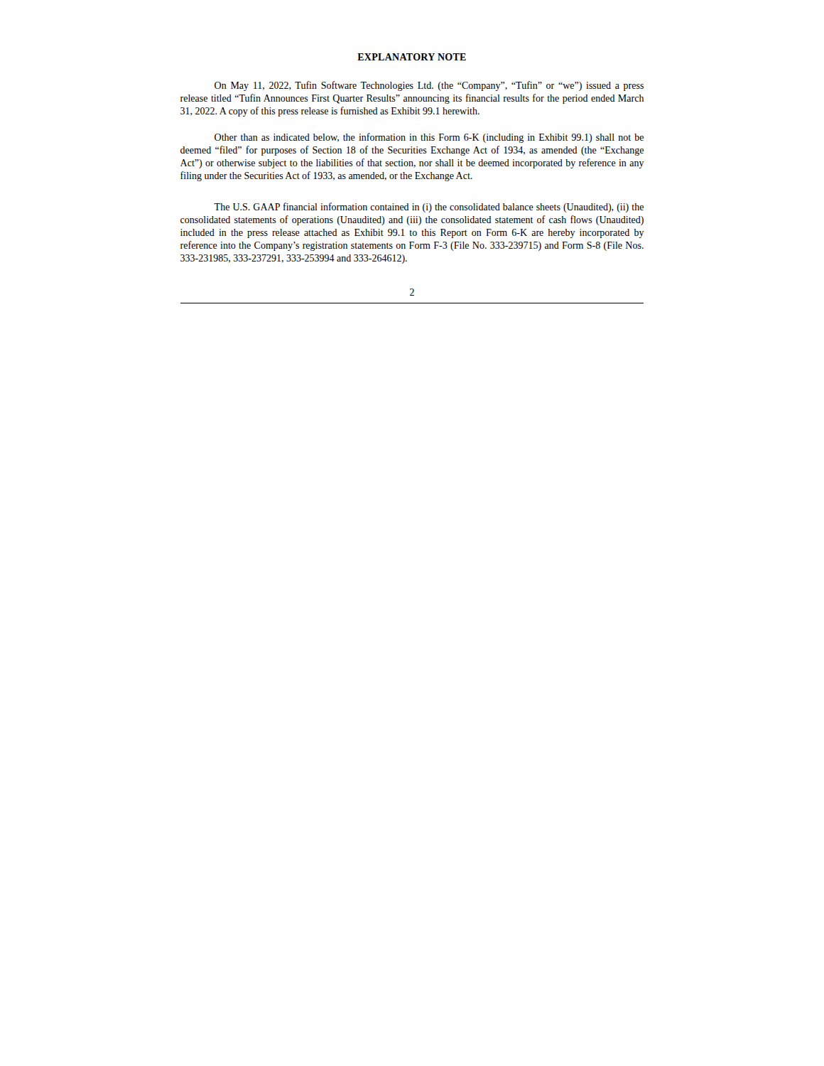EXPLANATORY NOTE
On May 11, 2022, Tufin Software Technologies Ltd. (the “Company”, “Tufin” or “we”) issued a press release titled “Tufin Announces First Quarter Results” announcing its financial results for the period ended March 31, 2022. A copy of this press release is furnished as Exhibit 99.1 herewith.
Other than as indicated below, the information in this Form 6-K (including in Exhibit 99.1) shall not be deemed “filed” for purposes of Section 18 of the Securities Exchange Act of 1934, as amended (the “Exchange Act”) or otherwise subject to the liabilities of that section, nor shall it be deemed incorporated by reference in any filing under the Securities Act of 1933, as amended, or the Exchange Act.
The U.S. GAAP financial information contained in (i) the consolidated balance sheets (Unaudited), (ii) the consolidated statements of operations (Unaudited) and (iii) the consolidated statement of cash flows (Unaudited) included in the press release attached as Exhibit 99.1 to this Report on Form 6-K are hereby incorporated by reference into the Company’s registration statements on Form F-3 (File No. 333-239715) and Form S-8 (File Nos. 333-231985, 333-237291, 333-253994 and 333-264612).
2